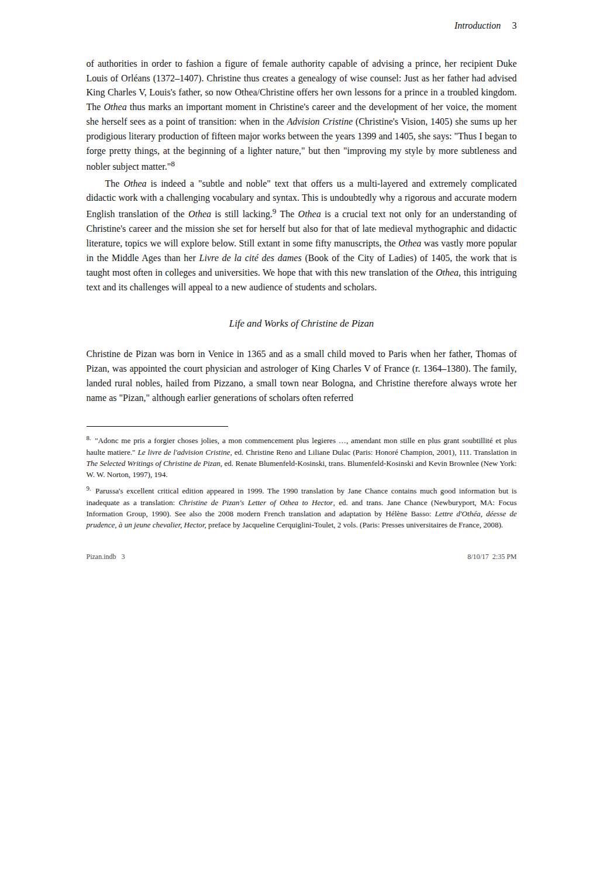Introduction 3
of authorities in order to fashion a figure of female authority capable of advising a prince, her recipient Duke Louis of Orléans (1372–1407). Christine thus creates a genealogy of wise counsel: Just as her father had advised King Charles V, Louis's father, so now Othea/Christine offers her own lessons for a prince in a troubled kingdom. The Othea thus marks an important moment in Christine's career and the development of her voice, the moment she herself sees as a point of transition: when in the Advision Cristine (Christine's Vision, 1405) she sums up her prodigious literary production of fifteen major works between the years 1399 and 1405, she says: "Thus I began to forge pretty things, at the beginning of a lighter nature," but then "improving my style by more subtleness and nobler subject matter."8
The Othea is indeed a "subtle and noble" text that offers us a multi-layered and extremely complicated didactic work with a challenging vocabulary and syntax. This is undoubtedly why a rigorous and accurate modern English translation of the Othea is still lacking.9 The Othea is a crucial text not only for an understanding of Christine's career and the mission she set for herself but also for that of late medieval mythographic and didactic literature, topics we will explore below. Still extant in some fifty manuscripts, the Othea was vastly more popular in the Middle Ages than her Livre de la cité des dames (Book of the City of Ladies) of 1405, the work that is taught most often in colleges and universities. We hope that with this new translation of the Othea, this intriguing text and its challenges will appeal to a new audience of students and scholars.
Life and Works of Christine de Pizan
Christine de Pizan was born in Venice in 1365 and as a small child moved to Paris when her father, Thomas of Pizan, was appointed the court physician and astrologer of King Charles V of France (r. 1364–1380). The family, landed rural nobles, hailed from Pizzano, a small town near Bologna, and Christine therefore always wrote her name as "Pizan," although earlier generations of scholars often referred
8. "Adonc me pris a forgier choses jolies, a mon commencement plus legieres …, amendant mon stille en plus grant soubtillité et plus haulte matiere." Le livre de l'advision Cristine, ed. Christine Reno and Liliane Dulac (Paris: Honoré Champion, 2001), 111. Translation in The Selected Writings of Christine de Pizan, ed. Renate Blumenfeld-Kosinski, trans. Blumenfeld-Kosinski and Kevin Brownlee (New York: W. W. Norton, 1997), 194.
9. Parussa's excellent critical edition appeared in 1999. The 1990 translation by Jane Chance contains much good information but is inadequate as a translation: Christine de Pizan's Letter of Othea to Hector, ed. and trans. Jane Chance (Newburyport, MA: Focus Information Group, 1990). See also the 2008 modern French translation and adaptation by Hélène Basso: Lettre d'Othéa, déesse de prudence, à un jeune chevalier, Hector, preface by Jacqueline Cerquiglini-Toulet, 2 vols. (Paris: Presses universitaires de France, 2008).
Pizan.indb 3 8/10/17 2:35 PM